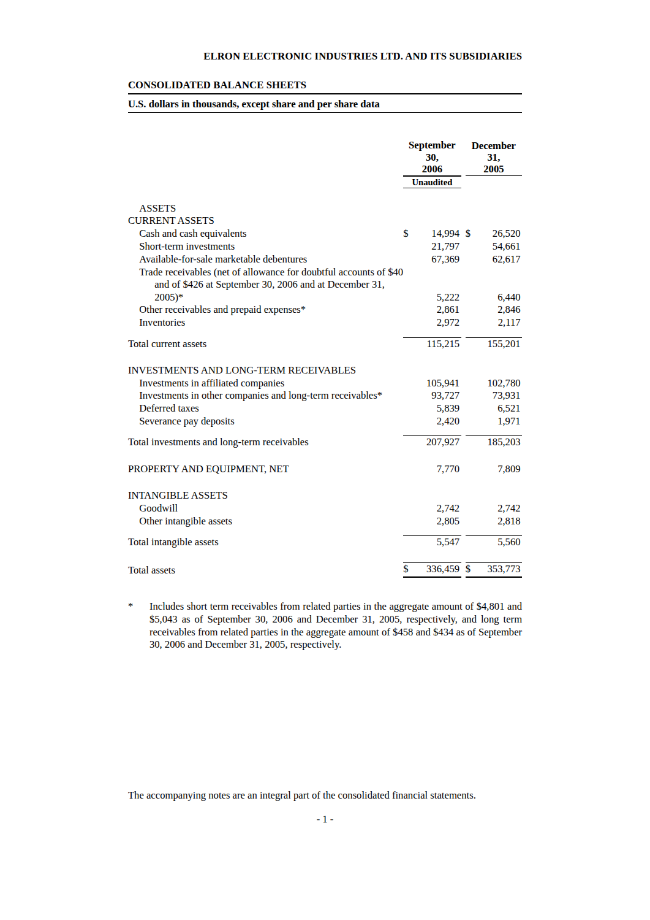ELRON ELECTRONIC INDUSTRIES LTD. AND ITS SUBSIDIARIES
CONSOLIDATED BALANCE SHEETS
U.S. dollars in thousands, except share and per share data
| | September 30, 2006 | | December 31, 2005 |
| | Unaudited | | |
| ASSETS | |
| CURRENT ASSETS | |
| Cash and cash equivalents | $ | 14,994 | | $ | 26,520 |
| Short-term investments | | 21,797 | | | 54,661 |
| Available-for-sale marketable debentures | | 67,369 | | | 62,617 |
| Trade receivables (net of allowance for doubtful accounts of $40 | |
| and of $426 at September 30, 2006 and at December 31, 2005)* | | 5,222 | | | 6,440 |
| Other receivables and prepaid expenses* | | 2,861 | | | 2,846 |
| Inventories | | 2,972 | | | 2,117 |
| Total current assets | | 115,215 | | | 155,201 |
| INVESTMENTS AND LONG-TERM RECEIVABLES | |
| Investments in affiliated companies | | 105,941 | | | 102,780 |
| Investments in other companies and long-term receivables* | | 93,727 | | | 73,931 |
| Deferred taxes | | 5,839 | | | 6,521 |
| Severance pay deposits | | 2,420 | | | 1,971 |
| Total investments and long-term receivables | | 207,927 | | | 185,203 |
| PROPERTY AND EQUIPMENT, NET | | 7,770 | | | 7,809 |
| INTANGIBLE ASSETS | |
| Goodwill | | 2,742 | | | 2,742 |
| Other intangible assets | | 2,805 | | | 2,818 |
| Total intangible assets | | 5,547 | | | 5,560 |
| Total assets | $ | 336,459 | | $ | 353,773 |
*
Includes short term receivables from related parties in the aggregate amount of $4,801 and $5,043 as of September 30, 2006 and December 31, 2005, respectively, and long term receivables from related parties in the aggregate amount of $458 and $434 as of September 30, 2006 and December 31, 2005, respectively.
The accompanying notes are an integral part of the consolidated financial statements.
- 1 -